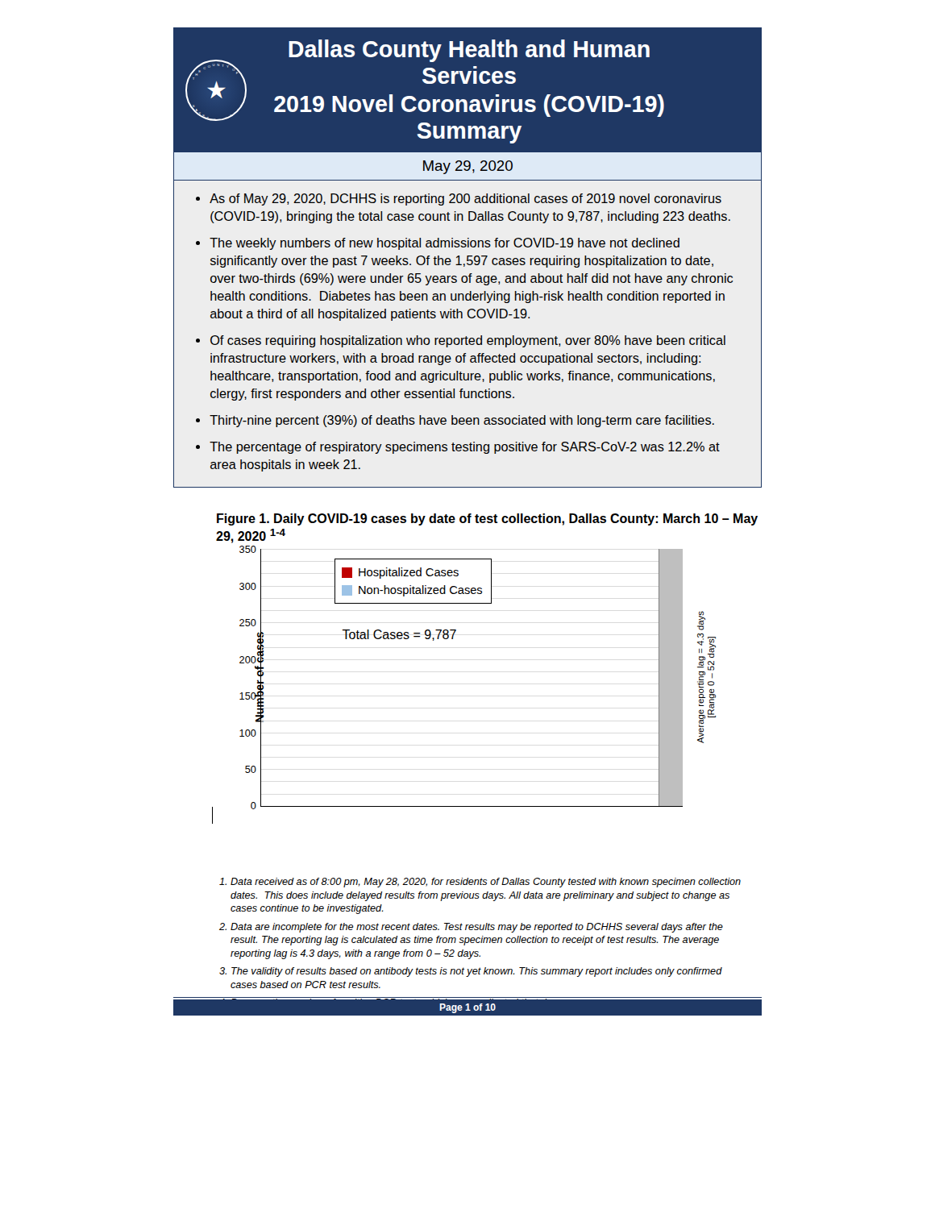T H E C O U N T Y O F S T A T E O F T E X A S
★
Dallas County Health and Human Services
2019 Novel Coronavirus (COVID-19) Summary
May 29, 2020
As of May 29, 2020, DCHHS is reporting 200 additional cases of 2019 novel coronavirus (COVID-19), bringing the total case count in Dallas County to 9,787, including 223 deaths.
The weekly numbers of new hospital admissions for COVID-19 have not declined significantly over the past 7 weeks. Of the 1,597 cases requiring hospitalization to date, over two-thirds (69%) were under 65 years of age, and about half did not have any chronic health conditions. Diabetes has been an underlying high-risk health condition reported in about a third of all hospitalized patients with COVID-19.
Of cases requiring hospitalization who reported employment, over 80% have been critical infrastructure workers, with a broad range of affected occupational sectors, including: healthcare, transportation, food and agriculture, public works, finance, communications, clergy, first responders and other essential functions.
Thirty-nine percent (39%) of deaths have been associated with long-term care facilities.
The percentage of respiratory specimens testing positive for SARS-CoV-2 was 12.2% at area hospitals in week 21.
Figure 1. Daily COVID-19 cases by date of test collection, Dallas County: March 10 – May 29, 2020 1-4
Number of cases
350
300
250
200
150
100
50
0
Hospitalized Cases
Non-hospitalized Cases
Total Cases = 9,787
Average reporting lag = 4.3 days
[Range 0 – 52 days]
Data received as of 8:00 pm, May 28, 2020, for residents of Dallas County tested with known specimen collection dates. This does include delayed results from previous days. All data are preliminary and subject to change as cases continue to be investigated.
Data are incomplete for the most recent dates. Test results may be reported to DCHHS several days after the result. The reporting lag is calculated as time from specimen collection to receipt of test results. The average reporting lag is 4.3 days, with a range from 0 – 52 days.
The validity of results based on antibody tests is not yet known. This summary report includes only confirmed cases based on PCR test results.
Bars are the number of positive PCR tests which were collected that day.
Page 1 of 10